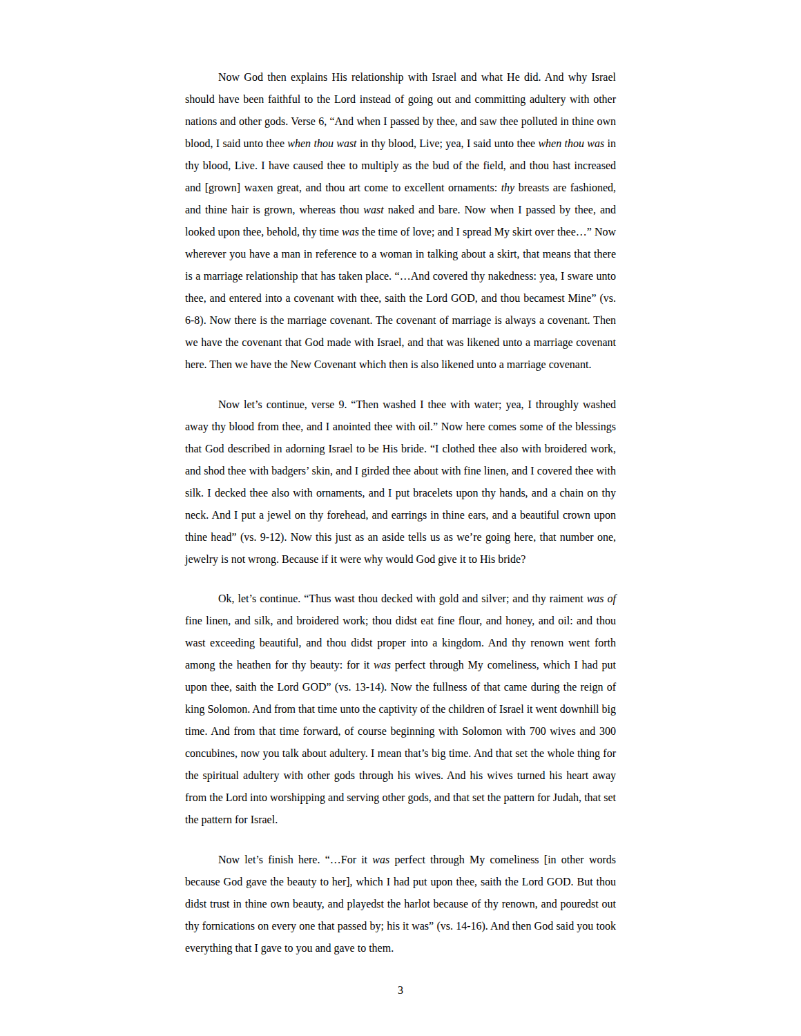Now God then explains His relationship with Israel and what He did. And why Israel should have been faithful to the Lord instead of going out and committing adultery with other nations and other gods. Verse 6, “And when I passed by thee, and saw thee polluted in thine own blood, I said unto thee when thou wast in thy blood, Live; yea, I said unto thee when thou was in thy blood, Live. I have caused thee to multiply as the bud of the field, and thou hast increased and [grown] waxen great, and thou art come to excellent ornaments: thy breasts are fashioned, and thine hair is grown, whereas thou wast naked and bare. Now when I passed by thee, and looked upon thee, behold, thy time was the time of love; and I spread My skirt over thee…” Now wherever you have a man in reference to a woman in talking about a skirt, that means that there is a marriage relationship that has taken place. “…And covered thy nakedness: yea, I sware unto thee, and entered into a covenant with thee, saith the Lord GOD, and thou becamest Mine” (vs. 6-8). Now there is the marriage covenant. The covenant of marriage is always a covenant. Then we have the covenant that God made with Israel, and that was likened unto a marriage covenant here. Then we have the New Covenant which then is also likened unto a marriage covenant.
Now let’s continue, verse 9. “Then washed I thee with water; yea, I throughly washed away thy blood from thee, and I anointed thee with oil.” Now here comes some of the blessings that God described in adorning Israel to be His bride. “I clothed thee also with broidered work, and shod thee with badgers’ skin, and I girded thee about with fine linen, and I covered thee with silk. I decked thee also with ornaments, and I put bracelets upon thy hands, and a chain on thy neck. And I put a jewel on thy forehead, and earrings in thine ears, and a beautiful crown upon thine head” (vs. 9-12). Now this just as an aside tells us as we’re going here, that number one, jewelry is not wrong. Because if it were why would God give it to His bride?
Ok, let’s continue. “Thus wast thou decked with gold and silver; and thy raiment was of fine linen, and silk, and broidered work; thou didst eat fine flour, and honey, and oil: and thou wast exceeding beautiful, and thou didst proper into a kingdom. And thy renown went forth among the heathen for thy beauty: for it was perfect through My comeliness, which I had put upon thee, saith the Lord GOD” (vs. 13-14). Now the fullness of that came during the reign of king Solomon. And from that time unto the captivity of the children of Israel it went downhill big time. And from that time forward, of course beginning with Solomon with 700 wives and 300 concubines, now you talk about adultery. I mean that’s big time. And that set the whole thing for the spiritual adultery with other gods through his wives. And his wives turned his heart away from the Lord into worshipping and serving other gods, and that set the pattern for Judah, that set the pattern for Israel.
Now let’s finish here. “…For it was perfect through My comeliness [in other words because God gave the beauty to her], which I had put upon thee, saith the Lord GOD. But thou didst trust in thine own beauty, and playedst the harlot because of thy renown, and pouredst out thy fornications on every one that passed by; his it was” (vs. 14-16). And then God said you took everything that I gave to you and gave to them.
3